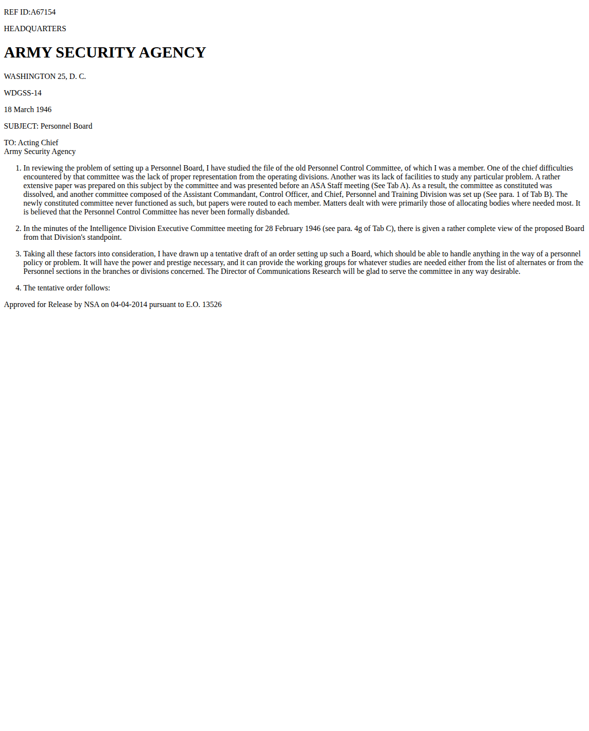REF ID:A67154
HEADQUARTERS
ARMY SECURITY AGENCY
WASHINGTON 25, D. C.
WDGSS-14
18 March 1946
SUBJECT: Personnel Board
TO: Acting Chief
Army Security Agency
In reviewing the problem of setting up a Personnel Board, I have studied the file of the old Personnel Control Committee, of which I was a member. One of the chief difficulties encountered by that committee was the lack of proper representation from the operating divisions. Another was its lack of facilities to study any particular problem. A rather extensive paper was prepared on this subject by the committee and was presented before an ASA Staff meeting (See Tab A). As a result, the committee as constituted was dissolved, and another committee composed of the Assistant Commandant, Control Officer, and Chief, Personnel and Training Division was set up (See para. 1 of Tab B). The newly constituted committee never functioned as such, but papers were routed to each member. Matters dealt with were primarily those of allocating bodies where needed most. It is believed that the Personnel Control Committee has never been formally disbanded.
In the minutes of the Intelligence Division Executive Committee meeting for 28 February 1946 (see para. 4g of Tab C), there is given a rather complete view of the proposed Board from that Division's standpoint.
Taking all these factors into consideration, I have drawn up a tentative draft of an order setting up such a Board, which should be able to handle anything in the way of a personnel policy or problem. It will have the power and prestige necessary, and it can provide the working groups for whatever studies are needed either from the list of alternates or from the Personnel sections in the branches or divisions concerned. The Director of Communications Research will be glad to serve the committee in any way desirable.
The tentative order follows:
Approved for Release by NSA on 04-04-2014 pursuant to E.O. 13526